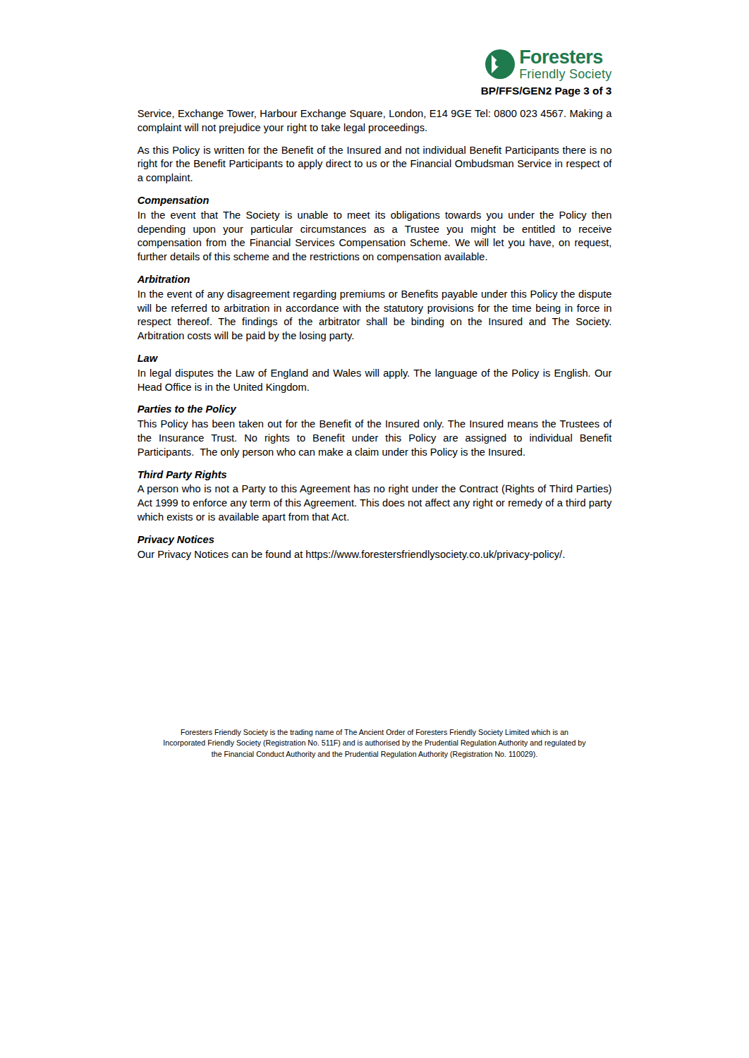Foresters
Friendly Society
BP/FFS/GEN2 Page 3 of 3
Service, Exchange Tower, Harbour Exchange Square, London, E14 9GE Tel: 0800 023 4567. Making a complaint will not prejudice your right to take legal proceedings.
As this Policy is written for the Benefit of the Insured and not individual Benefit Participants there is no right for the Benefit Participants to apply direct to us or the Financial Ombudsman Service in respect of a complaint.
Compensation
In the event that The Society is unable to meet its obligations towards you under the Policy then depending upon your particular circumstances as a Trustee you might be entitled to receive compensation from the Financial Services Compensation Scheme. We will let you have, on request, further details of this scheme and the restrictions on compensation available.
Arbitration
In the event of any disagreement regarding premiums or Benefits payable under this Policy the dispute will be referred to arbitration in accordance with the statutory provisions for the time being in force in respect thereof. The findings of the arbitrator shall be binding on the Insured and The Society. Arbitration costs will be paid by the losing party.
Law
In legal disputes the Law of England and Wales will apply. The language of the Policy is English. Our Head Office is in the United Kingdom.
Parties to the Policy
This Policy has been taken out for the Benefit of the Insured only. The Insured means the Trustees of the Insurance Trust. No rights to Benefit under this Policy are assigned to individual Benefit Participants. The only person who can make a claim under this Policy is the Insured.
Third Party Rights
A person who is not a Party to this Agreement has no right under the Contract (Rights of Third Parties) Act 1999 to enforce any term of this Agreement. This does not affect any right or remedy of a third party which exists or is available apart from that Act.
Privacy Notices
Our Privacy Notices can be found at https://www.forestersfriendlysociety.co.uk/privacy-policy/.
Foresters Friendly Society is the trading name of The Ancient Order of Foresters Friendly Society Limited which is an
Incorporated Friendly Society (Registration No. 511F) and is authorised by the Prudential Regulation Authority and regulated by
the Financial Conduct Authority and the Prudential Regulation Authority (Registration No. 110029).